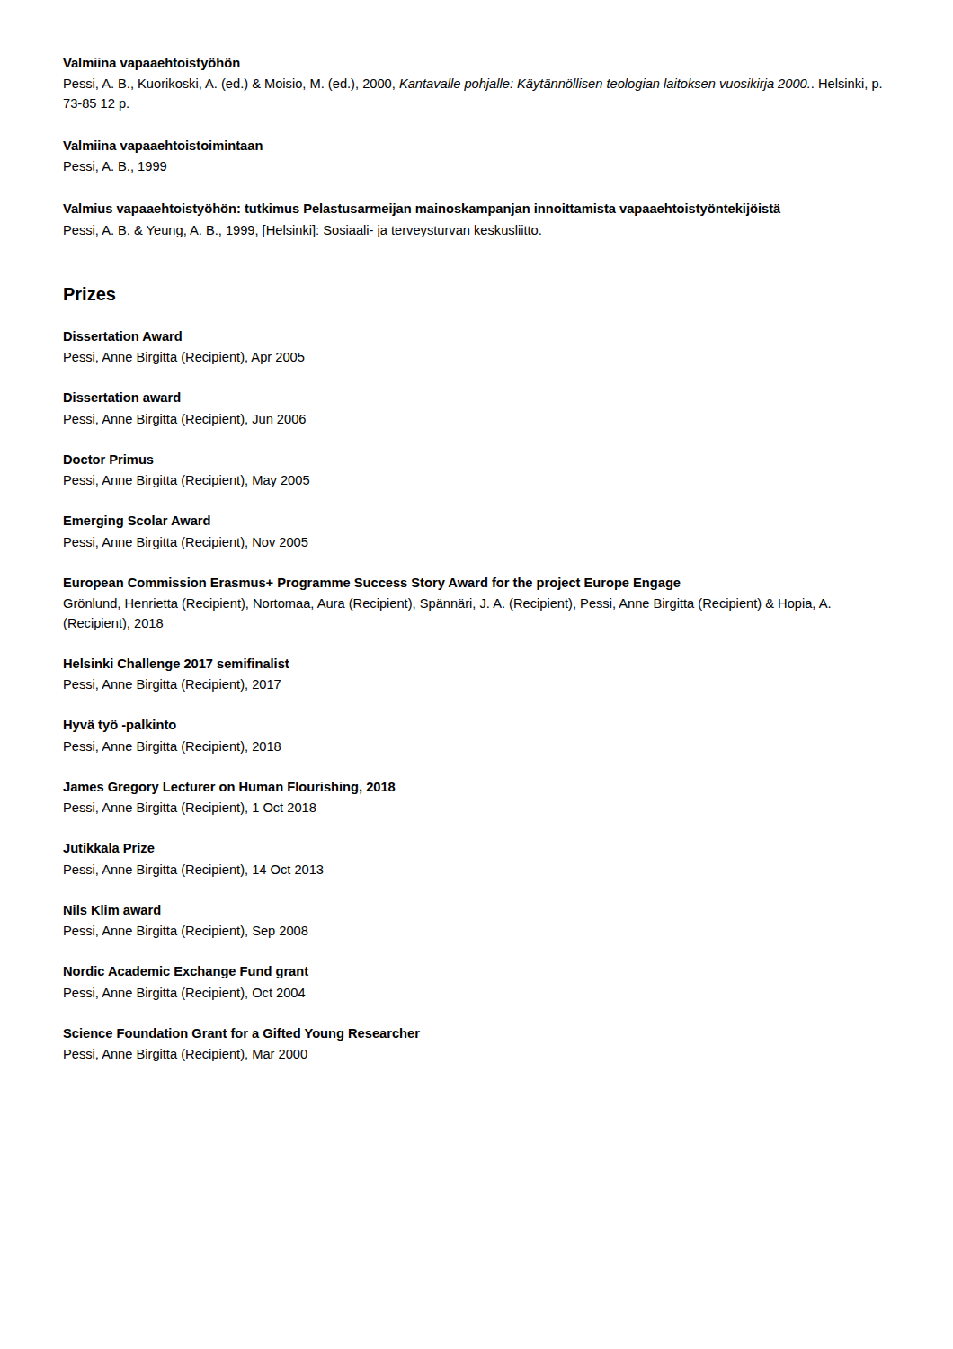Valmiina vapaaehtoistyöhön
Pessi, A. B., Kuorikoski, A. (ed.) & Moisio, M. (ed.), 2000, Kantavalle pohjalle: Käytännöllisen teologian laitoksen vuosikirja 2000.. Helsinki, p. 73-85 12 p.
Valmiina vapaaehtoistoimintaan
Pessi, A. B., 1999
Valmius vapaaehtoistyöhön: tutkimus Pelastusarmeijan mainoskampanjan innoittamista vapaaehtoistyöntekijöistä
Pessi, A. B. & Yeung, A. B., 1999, [Helsinki]: Sosiaali- ja terveysturvan keskusliitto.
Prizes
Dissertation Award
Pessi, Anne Birgitta (Recipient), Apr 2005
Dissertation award
Pessi, Anne Birgitta (Recipient), Jun 2006
Doctor Primus
Pessi, Anne Birgitta (Recipient), May 2005
Emerging Scolar Award
Pessi, Anne Birgitta (Recipient), Nov 2005
European Commission Erasmus+ Programme Success Story Award for the project Europe Engage
Grönlund, Henrietta (Recipient), Nortomaa, Aura (Recipient), Spännäri, J. A. (Recipient), Pessi, Anne Birgitta (Recipient) & Hopia, A. (Recipient), 2018
Helsinki Challenge 2017 semifinalist
Pessi, Anne Birgitta (Recipient), 2017
Hyvä työ -palkinto
Pessi, Anne Birgitta (Recipient), 2018
James Gregory Lecturer on Human Flourishing, 2018
Pessi, Anne Birgitta (Recipient), 1 Oct 2018
Jutikkala Prize
Pessi, Anne Birgitta (Recipient), 14 Oct 2013
Nils Klim award
Pessi, Anne Birgitta (Recipient), Sep 2008
Nordic Academic Exchange Fund grant
Pessi, Anne Birgitta (Recipient), Oct 2004
Science Foundation Grant for a Gifted Young Researcher
Pessi, Anne Birgitta (Recipient), Mar 2000